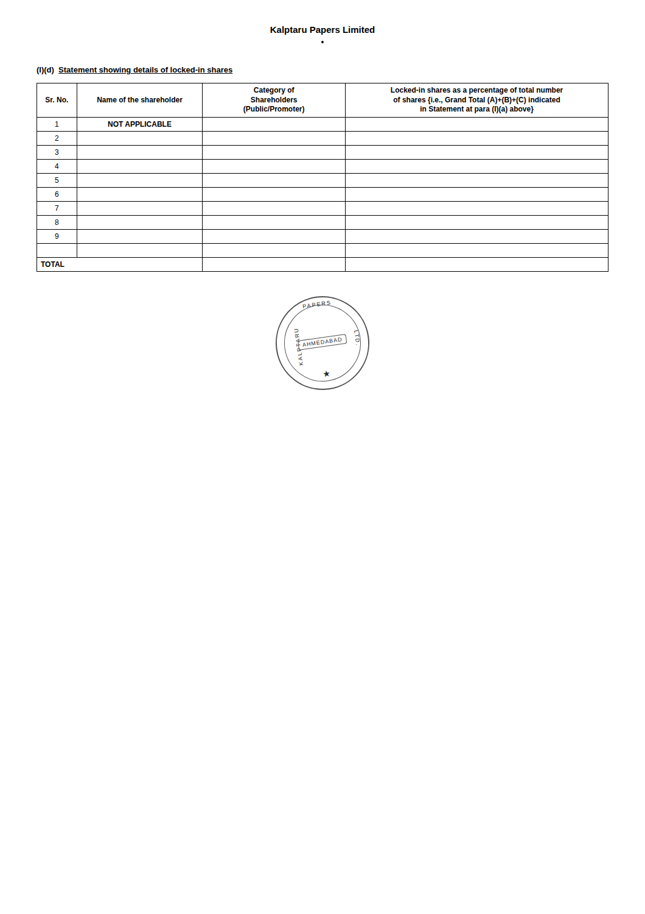Kalptaru Papers Limited
•
(I)(d) Statement showing details of locked-in shares
| Sr. No. | Name of the shareholder | Category of Shareholders (Public/Promoter) | Locked-in shares as a percentage of total number of shares {i.e., Grand Total (A)+(B)+(C) indicated in Statement at para (I)(a) above} |
| --- | --- | --- | --- |
| 1 | NOT APPLICABLE | | |
| 2 | | | |
| 3 | | | |
| 4 | | | |
| 5 | | | |
| 6 | | | |
| 7 | | | |
| 8 | | | |
| 9 | | | |
| TOTAL | | |
PAPERS
KALPTARU
LTD.
AHMEDABAD
★